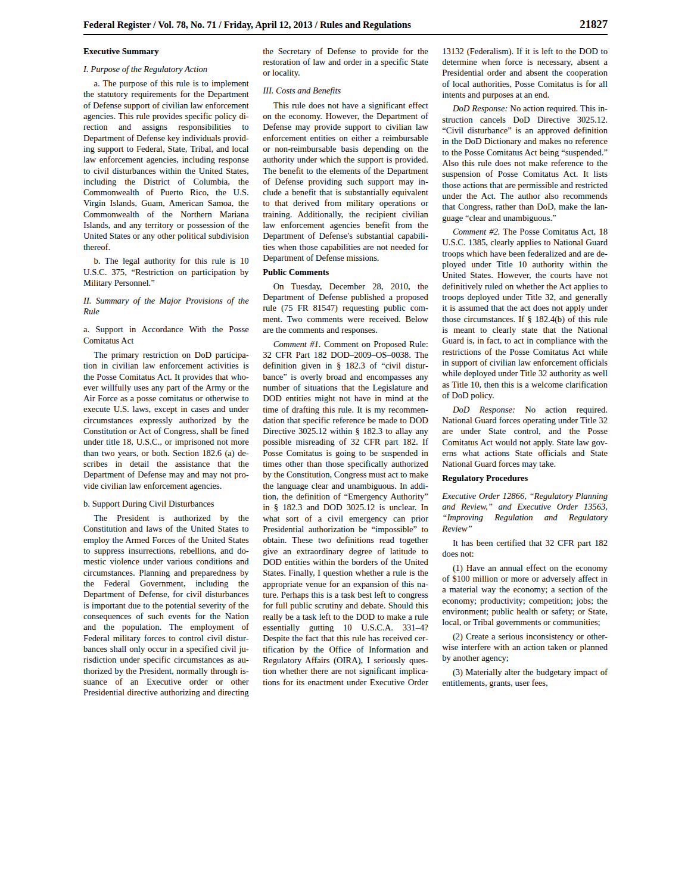Federal Register / Vol. 78, No. 71 / Friday, April 12, 2013 / Rules and Regulations
21827
Executive Summary
I. Purpose of the Regulatory Action
a. The purpose of this rule is to implement the statutory requirements for the Department of Defense support of civilian law enforcement agencies. This rule provides specific policy direction and assigns responsibilities to Department of Defense key individuals providing support to Federal, State, Tribal, and local law enforcement agencies, including response to civil disturbances within the United States, including the District of Columbia, the Commonwealth of Puerto Rico, the U.S. Virgin Islands, Guam, American Samoa, the Commonwealth of the Northern Mariana Islands, and any territory or possession of the United States or any other political subdivision thereof.
b. The legal authority for this rule is 10 U.S.C. 375, “Restriction on participation by Military Personnel.”
II. Summary of the Major Provisions of the Rule
a. Support in Accordance With the Posse Comitatus Act
The primary restriction on DoD participation in civilian law enforcement activities is the Posse Comitatus Act. It provides that whoever willfully uses any part of the Army or the Air Force as a posse comitatus or otherwise to execute U.S. laws, except in cases and under circumstances expressly authorized by the Constitution or Act of Congress, shall be fined under title 18, U.S.C., or imprisoned not more than two years, or both. Section 182.6 (a) describes in detail the assistance that the Department of Defense may and may not provide civilian law enforcement agencies.
b. Support During Civil Disturbances
The President is authorized by the Constitution and laws of the United States to employ the Armed Forces of the United States to suppress insurrections, rebellions, and domestic violence under various conditions and circumstances. Planning and preparedness by the Federal Government, including the Department of Defense, for civil disturbances is important due to the potential severity of the consequences of such events for the Nation and the population. The employment of Federal military forces to control civil disturbances shall only occur in a specified civil jurisdiction under specific circumstances as authorized by the President, normally through issuance of an Executive order or other Presidential directive authorizing and directing the Secretary of Defense to provide for the restoration of law and order in a specific State or locality.
III. Costs and Benefits
This rule does not have a significant effect on the economy. However, the Department of Defense may provide support to civilian law enforcement entities on either a reimbursable or non-reimbursable basis depending on the authority under which the support is provided. The benefit to the elements of the Department of Defense providing such support may include a benefit that is substantially equivalent to that derived from military operations or training. Additionally, the recipient civilian law enforcement agencies benefit from the Department of Defense's substantial capabilities when those capabilities are not needed for Department of Defense missions.
Public Comments
On Tuesday, December 28, 2010, the Department of Defense published a proposed rule (75 FR 81547) requesting public comment. Two comments were received. Below are the comments and responses.
Comment #1. Comment on Proposed Rule: 32 CFR Part 182 DOD–2009–OS–0038. The definition given in § 182.3 of “civil disturbance” is overly broad and encompasses any number of situations that the Legislature and DOD entities might not have in mind at the time of drafting this rule. It is my recommendation that specific reference be made to DOD Directive 3025.12 within § 182.3 to allay any possible misreading of 32 CFR part 182. If Posse Comitatus is going to be suspended in times other than those specifically authorized by the Constitution, Congress must act to make the language clear and unambiguous. In addition, the definition of “Emergency Authority” in § 182.3 and DOD 3025.12 is unclear. In what sort of a civil emergency can prior Presidential authorization be “impossible” to obtain. These two definitions read together give an extraordinary degree of latitude to DOD entities within the borders of the United States. Finally, I question whether a rule is the appropriate venue for an expansion of this nature. Perhaps this is a task best left to congress for full public scrutiny and debate. Should this really be a task left to the DOD to make a rule essentially gutting 10 U.S.C.A. 331–4? Despite the fact that this rule has received certification by the Office of Information and Regulatory Affairs (OIRA), I seriously question whether there are not significant implications for its enactment under Executive Order 13132 (Federalism). If it is left to the DOD to determine when force is necessary, absent a Presidential order and absent the cooperation of local authorities, Posse Comitatus is for all intents and purposes at an end.
DoD Response: No action required. This instruction cancels DoD Directive 3025.12. “Civil disturbance” is an approved definition in the DoD Dictionary and makes no reference to the Posse Comitatus Act being “suspended.” Also this rule does not make reference to the suspension of Posse Comitatus Act. It lists those actions that are permissible and restricted under the Act. The author also recommends that Congress, rather than DoD, make the language “clear and unambiguous.”
Comment #2. The Posse Comitatus Act, 18 U.S.C. 1385, clearly applies to National Guard troops which have been federalized and are deployed under Title 10 authority within the United States. However, the courts have not definitively ruled on whether the Act applies to troops deployed under Title 32, and generally it is assumed that the act does not apply under those circumstances. If § 182.4(b) of this rule is meant to clearly state that the National Guard is, in fact, to act in compliance with the restrictions of the Posse Comitatus Act while in support of civilian law enforcement officials while deployed under Title 32 authority as well as Title 10, then this is a welcome clarification of DoD policy.
DoD Response: No action required. National Guard forces operating under Title 32 are under State control, and the Posse Comitatus Act would not apply. State law governs what actions State officials and State National Guard forces may take.
Regulatory Procedures
Executive Order 12866, “Regulatory Planning and Review,” and Executive Order 13563, “Improving Regulation and Regulatory Review”
It has been certified that 32 CFR part 182 does not:
(1) Have an annual effect on the economy of $100 million or more or adversely affect in a material way the economy; a section of the economy; productivity; competition; jobs; the environment; public health or safety; or State, local, or Tribal governments or communities;
(2) Create a serious inconsistency or otherwise interfere with an action taken or planned by another agency;
(3) Materially alter the budgetary impact of entitlements, grants, user fees,